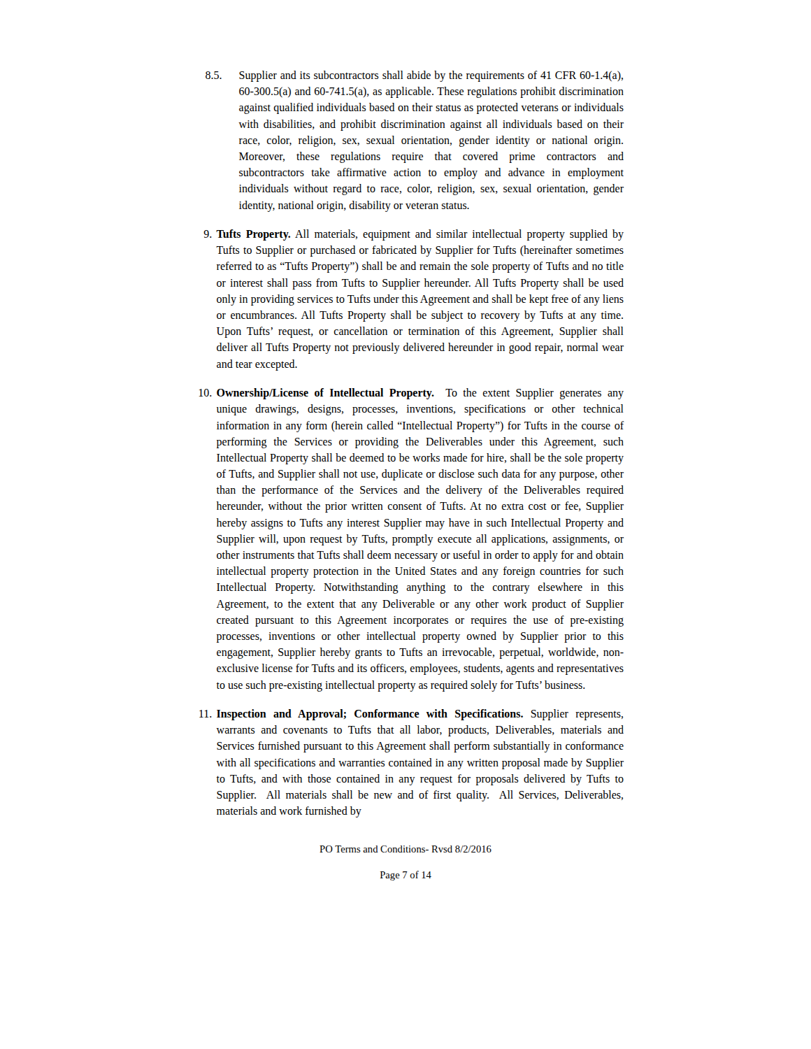8.5. Supplier and its subcontractors shall abide by the requirements of 41 CFR 60-1.4(a), 60-300.5(a) and 60-741.5(a), as applicable. These regulations prohibit discrimination against qualified individuals based on their status as protected veterans or individuals with disabilities, and prohibit discrimination against all individuals based on their race, color, religion, sex, sexual orientation, gender identity or national origin. Moreover, these regulations require that covered prime contractors and subcontractors take affirmative action to employ and advance in employment individuals without regard to race, color, religion, sex, sexual orientation, gender identity, national origin, disability or veteran status.
9. Tufts Property. All materials, equipment and similar intellectual property supplied by Tufts to Supplier or purchased or fabricated by Supplier for Tufts (hereinafter sometimes referred to as “Tufts Property”) shall be and remain the sole property of Tufts and no title or interest shall pass from Tufts to Supplier hereunder. All Tufts Property shall be used only in providing services to Tufts under this Agreement and shall be kept free of any liens or encumbrances. All Tufts Property shall be subject to recovery by Tufts at any time. Upon Tufts’ request, or cancellation or termination of this Agreement, Supplier shall deliver all Tufts Property not previously delivered hereunder in good repair, normal wear and tear excepted.
10. Ownership/License of Intellectual Property. To the extent Supplier generates any unique drawings, designs, processes, inventions, specifications or other technical information in any form (herein called “Intellectual Property”) for Tufts in the course of performing the Services or providing the Deliverables under this Agreement, such Intellectual Property shall be deemed to be works made for hire, shall be the sole property of Tufts, and Supplier shall not use, duplicate or disclose such data for any purpose, other than the performance of the Services and the delivery of the Deliverables required hereunder, without the prior written consent of Tufts. At no extra cost or fee, Supplier hereby assigns to Tufts any interest Supplier may have in such Intellectual Property and Supplier will, upon request by Tufts, promptly execute all applications, assignments, or other instruments that Tufts shall deem necessary or useful in order to apply for and obtain intellectual property protection in the United States and any foreign countries for such Intellectual Property. Notwithstanding anything to the contrary elsewhere in this Agreement, to the extent that any Deliverable or any other work product of Supplier created pursuant to this Agreement incorporates or requires the use of pre-existing processes, inventions or other intellectual property owned by Supplier prior to this engagement, Supplier hereby grants to Tufts an irrevocable, perpetual, worldwide, non-exclusive license for Tufts and its officers, employees, students, agents and representatives to use such pre-existing intellectual property as required solely for Tufts’ business.
11. Inspection and Approval; Conformance with Specifications. Supplier represents, warrants and covenants to Tufts that all labor, products, Deliverables, materials and Services furnished pursuant to this Agreement shall perform substantially in conformance with all specifications and warranties contained in any written proposal made by Supplier to Tufts, and with those contained in any request for proposals delivered by Tufts to Supplier. All materials shall be new and of first quality. All Services, Deliverables, materials and work furnished by
PO Terms and Conditions- Rvsd 8/2/2016
Page 7 of 14